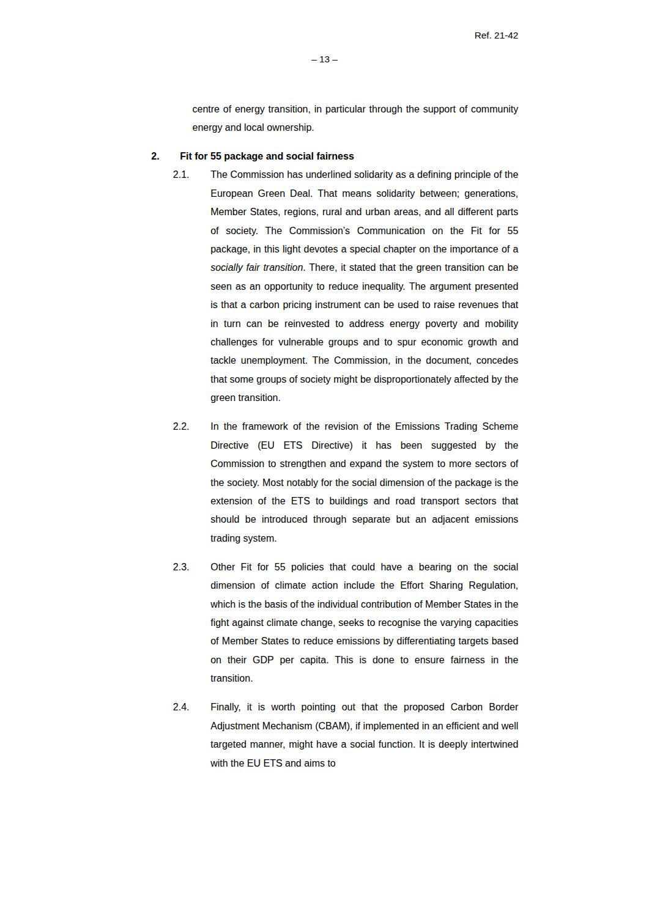Ref. 21-42
– 13 –
centre of energy transition, in particular through the support of community energy and local ownership.
2. Fit for 55 package and social fairness
2.1. The Commission has underlined solidarity as a defining principle of the European Green Deal. That means solidarity between; generations, Member States, regions, rural and urban areas, and all different parts of society. The Commission’s Communication on the Fit for 55 package, in this light devotes a special chapter on the importance of a socially fair transition. There, it stated that the green transition can be seen as an opportunity to reduce inequality. The argument presented is that a carbon pricing instrument can be used to raise revenues that in turn can be reinvested to address energy poverty and mobility challenges for vulnerable groups and to spur economic growth and tackle unemployment. The Commission, in the document, concedes that some groups of society might be disproportionately affected by the green transition.
2.2. In the framework of the revision of the Emissions Trading Scheme Directive (EU ETS Directive) it has been suggested by the Commission to strengthen and expand the system to more sectors of the society. Most notably for the social dimension of the package is the extension of the ETS to buildings and road transport sectors that should be introduced through separate but an adjacent emissions trading system.
2.3. Other Fit for 55 policies that could have a bearing on the social dimension of climate action include the Effort Sharing Regulation, which is the basis of the individual contribution of Member States in the fight against climate change, seeks to recognise the varying capacities of Member States to reduce emissions by differentiating targets based on their GDP per capita. This is done to ensure fairness in the transition.
2.4. Finally, it is worth pointing out that the proposed Carbon Border Adjustment Mechanism (CBAM), if implemented in an efficient and well targeted manner, might have a social function. It is deeply intertwined with the EU ETS and aims to